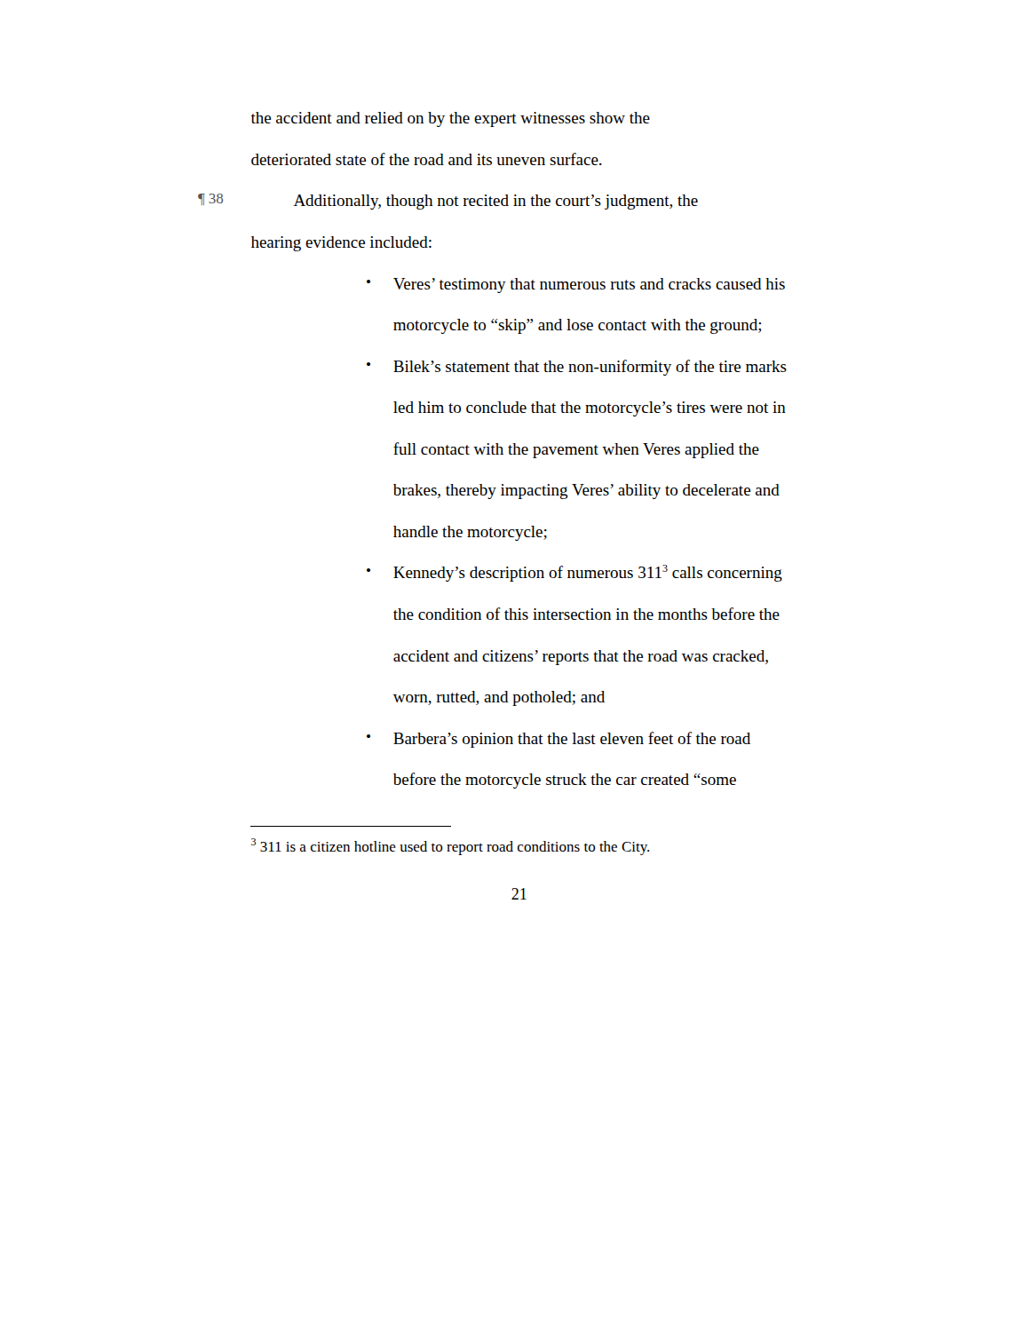the accident and relied on by the expert witnesses show the
deteriorated state of the road and its uneven surface.
¶ 38
Additionally, though not recited in the court’s judgment, the
hearing evidence included:
Veres’ testimony that numerous ruts and cracks caused his motorcycle to “skip” and lose contact with the ground;
Bilek’s statement that the non-uniformity of the tire marks led him to conclude that the motorcycle’s tires were not in full contact with the pavement when Veres applied the brakes, thereby impacting Veres’ ability to decelerate and handle the motorcycle;
Kennedy’s description of numerous 3113 calls concerning the condition of this intersection in the months before the accident and citizens’ reports that the road was cracked, worn, rutted, and potholed; and
Barbera’s opinion that the last eleven feet of the road before the motorcycle struck the car created “some
3 311 is a citizen hotline used to report road conditions to the City.
21